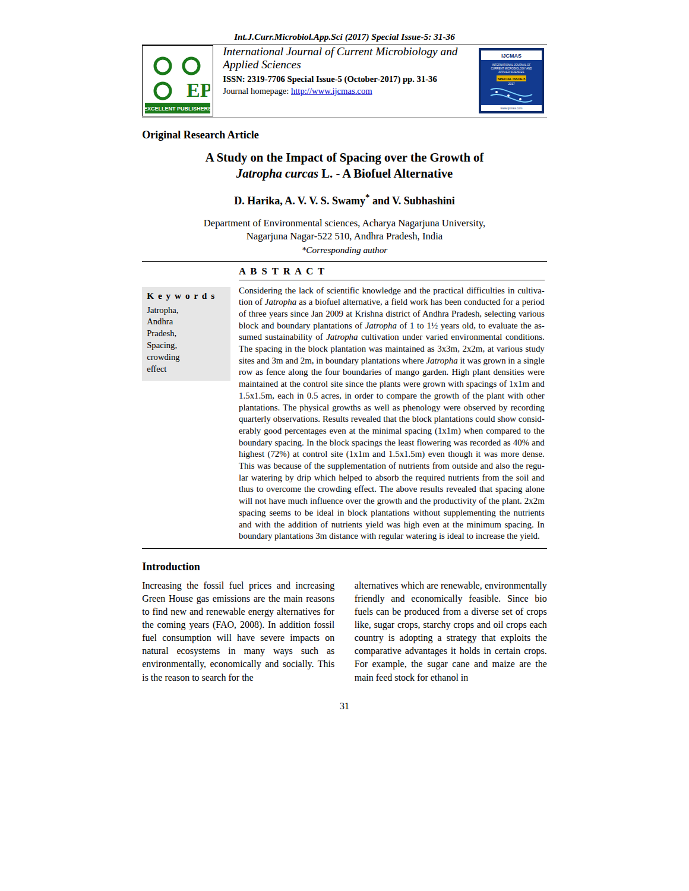Int.J.Curr.Microbiol.App.Sci (2017) Special Issue-5: 31-36
EP EXCELLENT PUBLISHERS
International Journal of Current Microbiology and Applied Sciences
ISSN: 2319-7706 Special Issue-5 (October-2017) pp. 31-36
Journal homepage: http://www.ijcmas.com
IJCMAS INTERNATIONAL JOURNAL OF CURRENT MICROBIOLOGY AND APPLIED SCIENCES SPECIAL ISSUE-5 2017 www.ijcmas.com
Original Research Article
A Study on the Impact of Spacing over the Growth of
Jatropha curcas L. - A Biofuel Alternative
D. Harika, A. V. V. S. Swamy* and V. Subhashini
Department of Environmental sciences, Acharya Nagarjuna University,
Nagarjuna Nagar-522 510, Andhra Pradesh, India
*Corresponding author
K e y w o r d s
Jatropha,
Andhra
Pradesh,
Spacing,
crowding
effect
A B S T R A C T
Considering the lack of scientific knowledge and the practical difficulties in cultivation of Jatropha as a biofuel alternative, a field work has been conducted for a period of three years since Jan 2009 at Krishna district of Andhra Pradesh, selecting various block and boundary plantations of Jatropha of 1 to 1½ years old, to evaluate the assumed sustainability of Jatropha cultivation under varied environmental conditions. The spacing in the block plantation was maintained as 3x3m, 2x2m, at various study sites and 3m and 2m, in boundary plantations where Jatropha it was grown in a single row as fence along the four boundaries of mango garden. High plant densities were maintained at the control site since the plants were grown with spacings of 1x1m and 1.5x1.5m, each in 0.5 acres, in order to compare the growth of the plant with other plantations. The physical growths as well as phenology were observed by recording quarterly observations. Results revealed that the block plantations could show considerably good percentages even at the minimal spacing (1x1m) when compared to the boundary spacing. In the block spacings the least flowering was recorded as 40% and highest (72%) at control site (1x1m and 1.5x1.5m) even though it was more dense. This was because of the supplementation of nutrients from outside and also the regular watering by drip which helped to absorb the required nutrients from the soil and thus to overcome the crowding effect. The above results revealed that spacing alone will not have much influence over the growth and the productivity of the plant. 2x2m spacing seems to be ideal in block plantations without supplementing the nutrients and with the addition of nutrients yield was high even at the minimum spacing. In boundary plantations 3m distance with regular watering is ideal to increase the yield.
Introduction
Increasing the fossil fuel prices and increasing Green House gas emissions are the main reasons to find new and renewable energy alternatives for the coming years (FAO, 2008). In addition fossil fuel consumption will have severe impacts on natural ecosystems in many ways such as environmentally, economically and socially. This is the reason to search for the
alternatives which are renewable, environmentally friendly and economically feasible. Since bio fuels can be produced from a diverse set of crops like, sugar crops, starchy crops and oil crops each country is adopting a strategy that exploits the comparative advantages it holds in certain crops. For example, the sugar cane and maize are the main feed stock for ethanol in
31